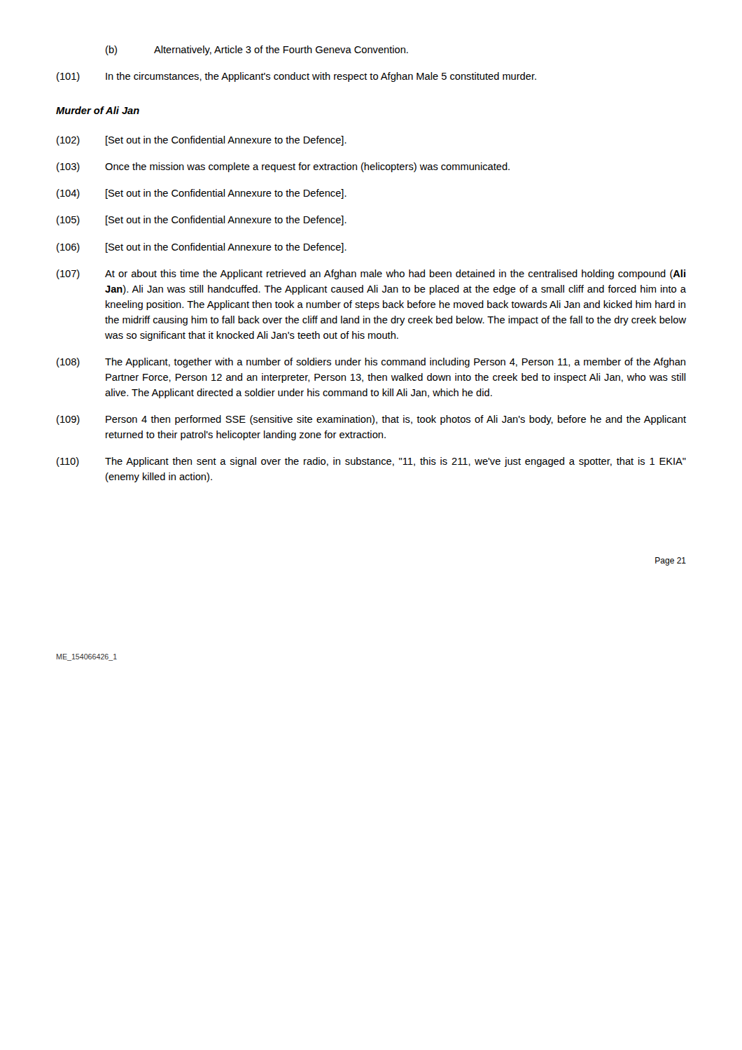(b)
Alternatively, Article 3 of the Fourth Geneva Convention.
(101) In the circumstances, the Applicant's conduct with respect to Afghan Male 5 constituted murder.
Murder of Ali Jan
(102) [Set out in the Confidential Annexure to the Defence].
(103) Once the mission was complete a request for extraction (helicopters) was communicated.
(104) [Set out in the Confidential Annexure to the Defence].
(105) [Set out in the Confidential Annexure to the Defence].
(106) [Set out in the Confidential Annexure to the Defence].
(107) At or about this time the Applicant retrieved an Afghan male who had been detained in the centralised holding compound (Ali Jan). Ali Jan was still handcuffed. The Applicant caused Ali Jan to be placed at the edge of a small cliff and forced him into a kneeling position. The Applicant then took a number of steps back before he moved back towards Ali Jan and kicked him hard in the midriff causing him to fall back over the cliff and land in the dry creek bed below. The impact of the fall to the dry creek below was so significant that it knocked Ali Jan's teeth out of his mouth.
(108) The Applicant, together with a number of soldiers under his command including Person 4, Person 11, a member of the Afghan Partner Force, Person 12 and an interpreter, Person 13, then walked down into the creek bed to inspect Ali Jan, who was still alive. The Applicant directed a soldier under his command to kill Ali Jan, which he did.
(109) Person 4 then performed SSE (sensitive site examination), that is, took photos of Ali Jan's body, before he and the Applicant returned to their patrol's helicopter landing zone for extraction.
(110) The Applicant then sent a signal over the radio, in substance, "11, this is 211, we've just engaged a spotter, that is 1 EKIA" (enemy killed in action).
Page 21
ME_154066426_1